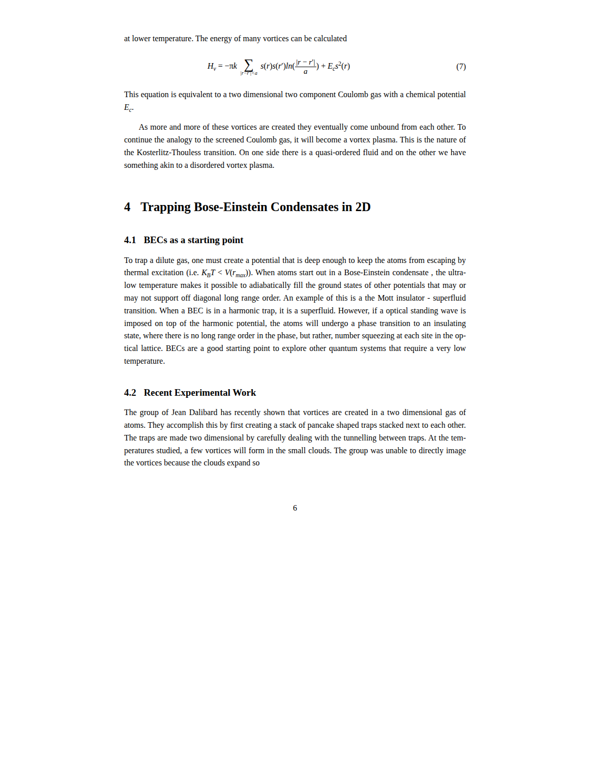at lower temperature. The energy of many vortices can be calculated
Hv = −πk ∑|r−r′|<a s(r)s(r′)ln(|r − r′|a) + Ecs2(r) (7)
This equation is equivalent to a two dimensional two component Coulomb gas with a chemical potential Ec.
As more and more of these vortices are created they eventually come unbound from each other. To continue the analogy to the screened Coulomb gas, it will become a vortex plasma. This is the nature of the Kosterlitz-Thouless transition. On one side there is a quasi-ordered fluid and on the other we have something akin to a disordered vortex plasma.
4 Trapping Bose-Einstein Condensates in 2D
4.1 BECs as a starting point
To trap a dilute gas, one must create a potential that is deep enough to keep the atoms from escaping by thermal excitation (i.e. KBT < V(rmax)). When atoms start out in a Bose-Einstein condensate , the ultra-low temperature makes it possible to adiabatically fill the ground states of other potentials that may or may not support off diagonal long range order. An example of this is a the Mott insulator - superfluid transition. When a BEC is in a harmonic trap, it is a superfluid. However, if a optical standing wave is imposed on top of the harmonic potential, the atoms will undergo a phase transition to an insulating state, where there is no long range order in the phase, but rather, number squeezing at each site in the optical lattice. BECs are a good starting point to explore other quantum systems that require a very low temperature.
4.2 Recent Experimental Work
The group of Jean Dalibard has recently shown that vortices are created in a two dimensional gas of atoms. They accomplish this by first creating a stack of pancake shaped traps stacked next to each other. The traps are made two dimensional by carefully dealing with the tunnelling between traps. At the temperatures studied, a few vortices will form in the small clouds. The group was unable to directly image the vortices because the clouds expand so
6